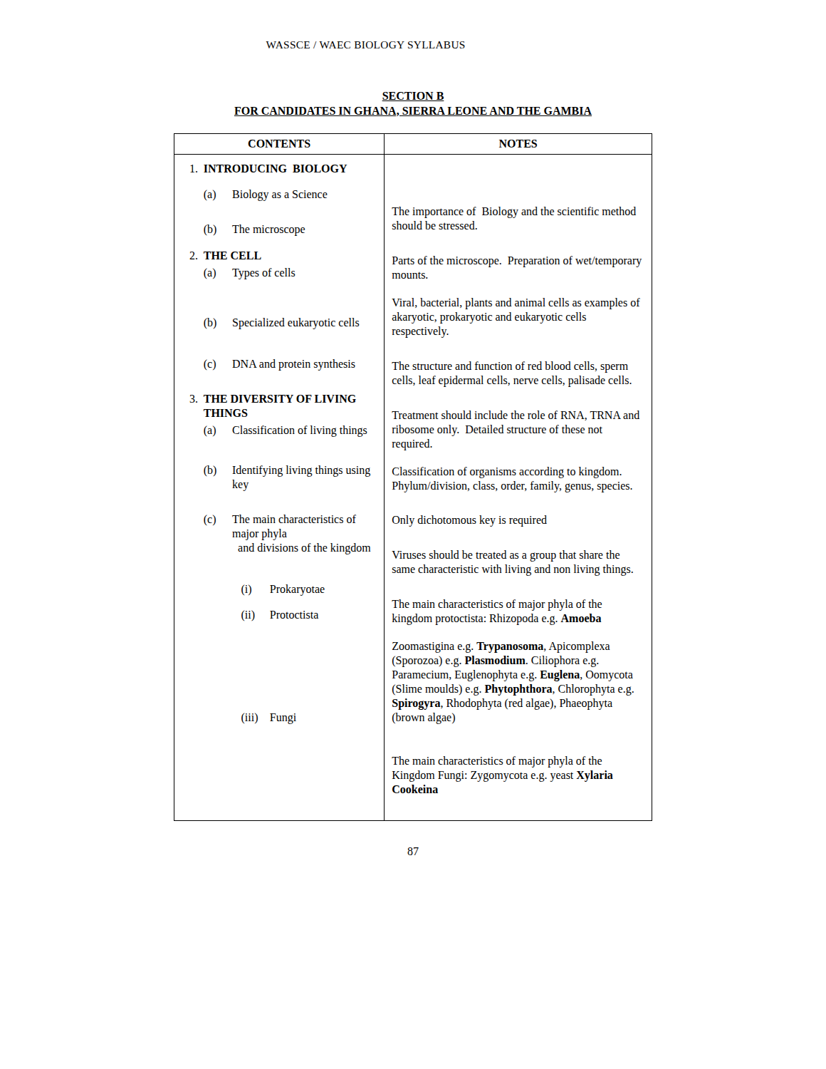WASSCE / WAEC BIOLOGY SYLLABUS
SECTION B
FOR CANDIDATES IN GHANA, SIERRA LEONE AND THE GAMBIA
| CONTENTS | NOTES |
| --- | --- |
| 1. Introducing Biology (a) Biology as a Science (b) The microscope 2. The Cell (a) Types of cells (b) Specialized eukaryotic cells (c) DNA and protein synthesis 3. The Diversity of Living Things (a) Classification of living things (b) Identifying living things using key (c) The main characteristics of major phyla and divisions of the kingdom (i) Prokaryotae (ii) Protoctista (iii) Fungi | The importance of Biology and the scientific method should be stressed. Parts of the microscope. Preparation of wet/temporary mounts. Viral, bacterial, plants and animal cells as examples of akaryotic, prokaryotic and eukaryotic cells respectively. The structure and function of red blood cells, sperm cells, leaf epidermal cells, nerve cells, palisade cells. Treatment should include the role of RNA, TRNA and ribosome only. Detailed structure of these not required. Classification of organisms according to kingdom. Phylum/division, class, order, family, genus, species. Only dichotomous key is required Viruses should be treated as a group that share the same characteristic with living and non living things. The main characteristics of major phyla of the kingdom protoctista: Rhizopoda e.g. Amoeba Zoomastigina e.g. Trypanosoma , Apicomplexa (Sporozoa) e.g. Plasmodium . Ciliophora e.g. Paramecium, Euglenophyta e.g. Euglena , Oomycota (Slime moulds) e.g. Phytophthora , Chlorophyta e.g. Spirogyra , Rhodophyta (red algae), Phaeophyta (brown algae) The main characteristics of major phyla of the Kingdom Fungi: Zygomycota e.g. yeast Xylaria Cookeina |
87